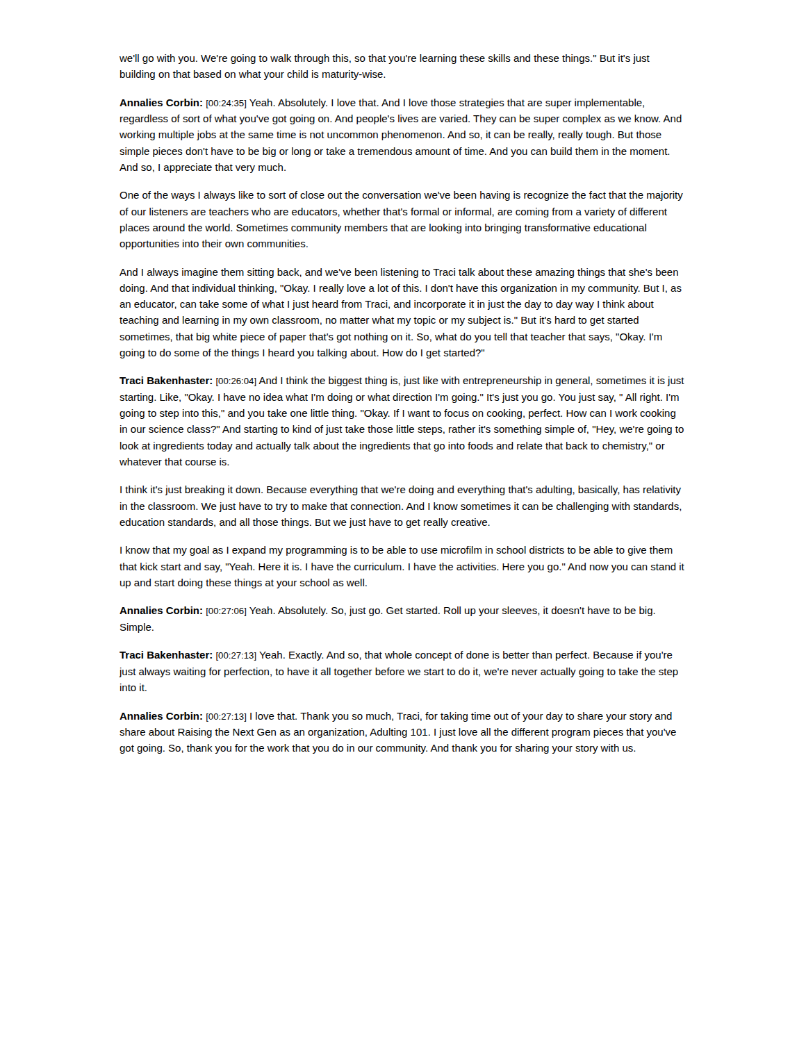we'll go with you. We're going to walk through this, so that you're learning these skills and these things." But it's just building on that based on what your child is maturity-wise.
Annalies Corbin: [00:24:35] Yeah. Absolutely. I love that. And I love those strategies that are super implementable, regardless of sort of what you've got going on. And people's lives are varied. They can be super complex as we know. And working multiple jobs at the same time is not uncommon phenomenon. And so, it can be really, really tough. But those simple pieces don't have to be big or long or take a tremendous amount of time. And you can build them in the moment. And so, I appreciate that very much.
One of the ways I always like to sort of close out the conversation we've been having is recognize the fact that the majority of our listeners are teachers who are educators, whether that's formal or informal, are coming from a variety of different places around the world. Sometimes community members that are looking into bringing transformative educational opportunities into their own communities.
And I always imagine them sitting back, and we've been listening to Traci talk about these amazing things that she's been doing. And that individual thinking, "Okay. I really love a lot of this. I don't have this organization in my community. But I, as an educator, can take some of what I just heard from Traci, and incorporate it in just the day to day way I think about teaching and learning in my own classroom, no matter what my topic or my subject is." But it's hard to get started sometimes, that big white piece of paper that's got nothing on it. So, what do you tell that teacher that says, "Okay. I'm going to do some of the things I heard you talking about. How do I get started?"
Traci Bakenhaster: [00:26:04] And I think the biggest thing is, just like with entrepreneurship in general, sometimes it is just starting. Like, "Okay. I have no idea what I'm doing or what direction I'm going." It's just you go. You just say, " All right. I'm going to step into this," and you take one little thing. "Okay. If I want to focus on cooking, perfect. How can I work cooking in our science class?" And starting to kind of just take those little steps, rather it's something simple of, "Hey, we're going to look at ingredients today and actually talk about the ingredients that go into foods and relate that back to chemistry," or whatever that course is.
I think it's just breaking it down. Because everything that we're doing and everything that's adulting, basically, has relativity in the classroom. We just have to try to make that connection. And I know sometimes it can be challenging with standards, education standards, and all those things. But we just have to get really creative.
I know that my goal as I expand my programming is to be able to use microfilm in school districts to be able to give them that kick start and say, "Yeah. Here it is. I have the curriculum. I have the activities. Here you go." And now you can stand it up and start doing these things at your school as well.
Annalies Corbin: [00:27:06] Yeah. Absolutely. So, just go. Get started. Roll up your sleeves, it doesn't have to be big. Simple.
Traci Bakenhaster: [00:27:13] Yeah. Exactly. And so, that whole concept of done is better than perfect. Because if you're just always waiting for perfection, to have it all together before we start to do it, we're never actually going to take the step into it.
Annalies Corbin: [00:27:13] I love that. Thank you so much, Traci, for taking time out of your day to share your story and share about Raising the Next Gen as an organization, Adulting 101. I just love all the different program pieces that you've got going. So, thank you for the work that you do in our community. And thank you for sharing your story with us.